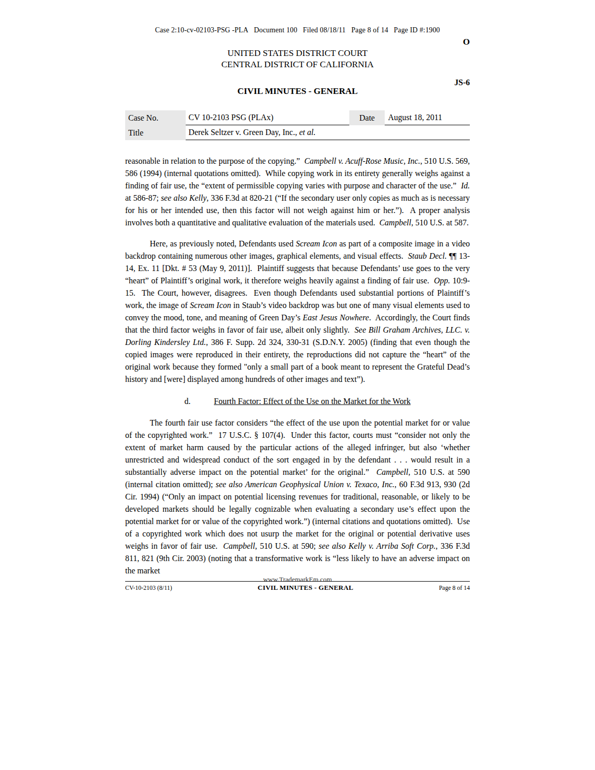Case 2:10-cv-02103-PSG -PLA Document 100 Filed 08/18/11 Page 8 of 14 Page ID #:1900
O
UNITED STATES DISTRICT COURT
CENTRAL DISTRICT OF CALIFORNIA
JS-6
CIVIL MINUTES - GENERAL
| Case No. | CV 10-2103 PSG (PLAx) | Date | August 18, 2011 |
| Title | Derek Seltzer v. Green Day, Inc., et al. |
reasonable in relation to the purpose of the copying.” Campbell v. Acuff-Rose Music, Inc., 510 U.S. 569, 586 (1994) (internal quotations omitted). While copying work in its entirety generally weighs against a finding of fair use, the “extent of permissible copying varies with purpose and character of the use.” Id. at 586-87; see also Kelly, 336 F.3d at 820-21 (“If the secondary user only copies as much as is necessary for his or her intended use, then this factor will not weigh against him or her.”). A proper analysis involves both a quantitative and qualitative evaluation of the materials used. Campbell, 510 U.S. at 587.
Here, as previously noted, Defendants used Scream Icon as part of a composite image in a video backdrop containing numerous other images, graphical elements, and visual effects. Staub Decl. ¶¶ 13-14, Ex. 11 [Dkt. # 53 (May 9, 2011)]. Plaintiff suggests that because Defendants’ use goes to the very “heart” of Plaintiff’s original work, it therefore weighs heavily against a finding of fair use. Opp. 10:9-15. The Court, however, disagrees. Even though Defendants used substantial portions of Plaintiff’s work, the image of Scream Icon in Staub’s video backdrop was but one of many visual elements used to convey the mood, tone, and meaning of Green Day’s East Jesus Nowhere. Accordingly, the Court finds that the third factor weighs in favor of fair use, albeit only slightly. See Bill Graham Archives, LLC. v. Dorling Kindersley Ltd., 386 F. Supp. 2d 324, 330-31 (S.D.N.Y. 2005) (finding that even though the copied images were reproduced in their entirety, the reproductions did not capture the “heart” of the original work because they formed "only a small part of a book meant to represent the Grateful Dead’s history and [were] displayed among hundreds of other images and text”).
d. Fourth Factor: Effect of the Use on the Market for the Work
The fourth fair use factor considers “the effect of the use upon the potential market for or value of the copyrighted work.” 17 U.S.C. § 107(4). Under this factor, courts must “consider not only the extent of market harm caused by the particular actions of the alleged infringer, but also ‘whether unrestricted and widespread conduct of the sort engaged in by the defendant . . . would result in a substantially adverse impact on the potential market’ for the original.” Campbell, 510 U.S. at 590 (internal citation omitted); see also American Geophysical Union v. Texaco, Inc., 60 F.3d 913, 930 (2d Cir. 1994) (“Only an impact on potential licensing revenues for traditional, reasonable, or likely to be developed markets should be legally cognizable when evaluating a secondary use’s effect upon the potential market for or value of the copyrighted work.”) (internal citations and quotations omitted). Use of a copyrighted work which does not usurp the market for the original or potential derivative uses weighs in favor of fair use. Campbell, 510 U.S. at 590; see also Kelly v. Arriba Soft Corp., 336 F.3d 811, 821 (9th Cir. 2003) (noting that a transformative work is “less likely to have an adverse impact on the market
www.TrademarkEm.com
CV-10-2103 (8/11) CIVIL MINUTES - GENERAL Page 8 of 14